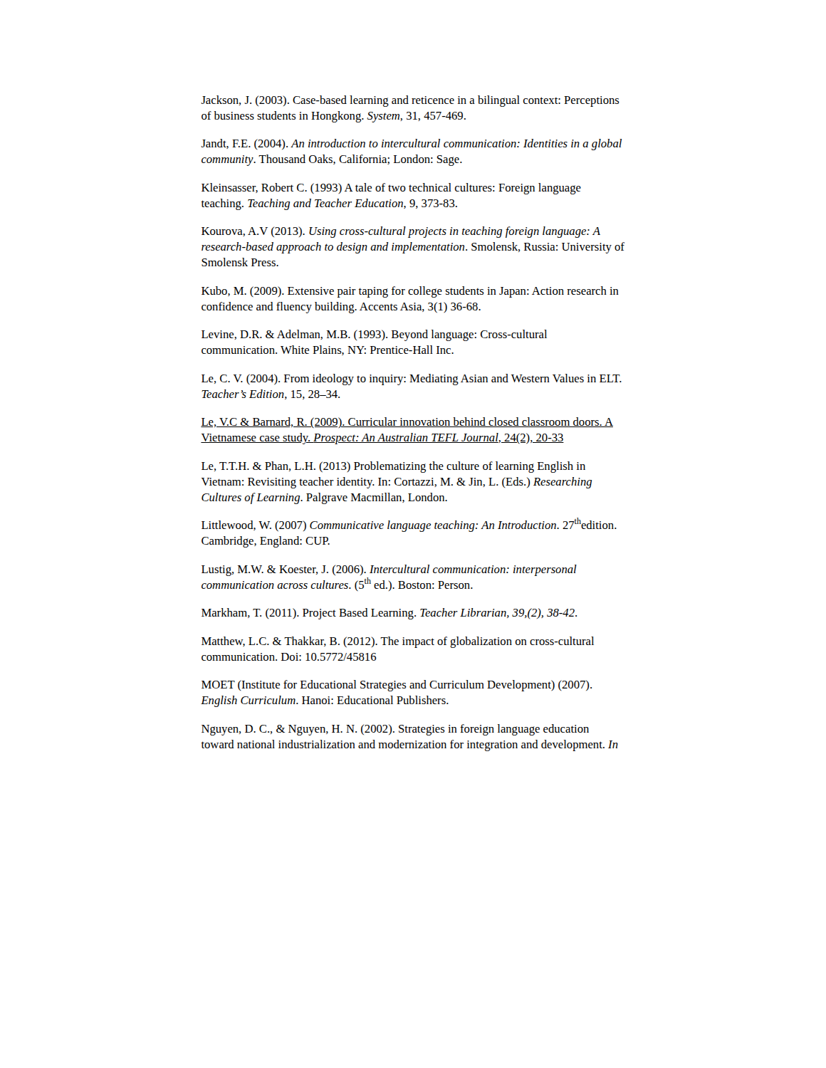Jackson, J. (2003). Case-based learning and reticence in a bilingual context: Perceptions of business students in Hongkong. System, 31, 457-469.
Jandt, F.E. (2004). An introduction to intercultural communication: Identities in a global community. Thousand Oaks, California; London: Sage.
Kleinsasser, Robert C. (1993) A tale of two technical cultures: Foreign language teaching. Teaching and Teacher Education, 9, 373-83.
Kourova, A.V (2013). Using cross-cultural projects in teaching foreign language: A research-based approach to design and implementation. Smolensk, Russia: University of Smolensk Press.
Kubo, M. (2009). Extensive pair taping for college students in Japan: Action research in confidence and fluency building. Accents Asia, 3(1) 36-68.
Levine, D.R. & Adelman, M.B. (1993). Beyond language: Cross-cultural communication. White Plains, NY: Prentice-Hall Inc.
Le, C. V. (2004). From ideology to inquiry: Mediating Asian and Western Values in ELT. Teacher’s Edition, 15, 28–34.
Le, V.C & Barnard, R. (2009). Curricular innovation behind closed classroom doors. A Vietnamese case study. Prospect: An Australian TEFL Journal, 24(2), 20-33
Le, T.T.H. & Phan, L.H. (2013) Problematizing the culture of learning English in Vietnam: Revisiting teacher identity. In: Cortazzi, M. & Jin, L. (Eds.) Researching Cultures of Learning. Palgrave Macmillan, London.
Littlewood, W. (2007) Communicative language teaching: An Introduction. 27thedition. Cambridge, England: CUP.
Lustig, M.W. & Koester, J. (2006). Intercultural communication: interpersonal communication across cultures. (5th ed.). Boston: Person.
Markham, T. (2011). Project Based Learning. Teacher Librarian, 39,(2), 38-42.
Matthew, L.C. & Thakkar, B. (2012). The impact of globalization on cross-cultural communication. Doi: 10.5772/45816
MOET (Institute for Educational Strategies and Curriculum Development) (2007). English Curriculum. Hanoi: Educational Publishers.
Nguyen, D. C., & Nguyen, H. N. (2002). Strategies in foreign language education toward national industrialization and modernization for integration and development. In